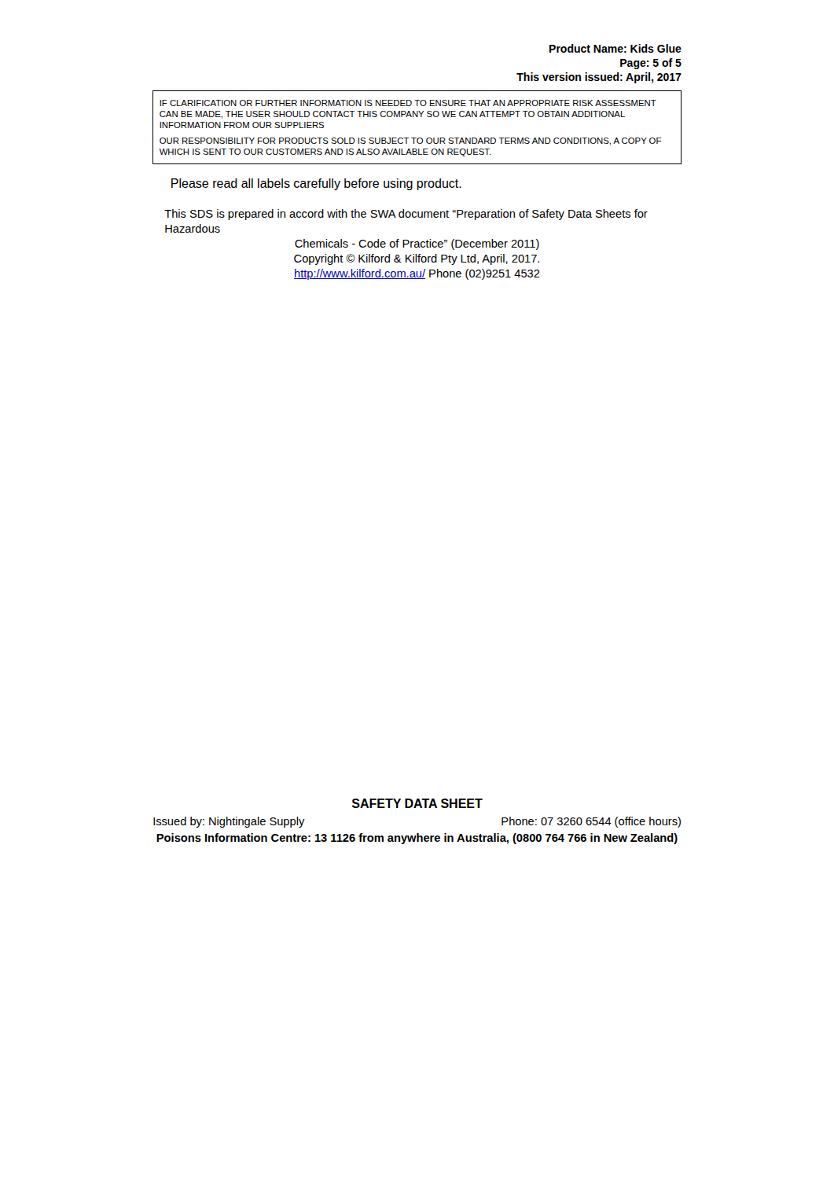Product Name: Kids Glue
Page: 5 of 5
This version issued: April, 2017
IF CLARIFICATION OR FURTHER INFORMATION IS NEEDED TO ENSURE THAT AN APPROPRIATE RISK ASSESSMENT CAN BE MADE, THE USER SHOULD CONTACT THIS COMPANY SO WE CAN ATTEMPT TO OBTAIN ADDITIONAL INFORMATION FROM OUR SUPPLIERS
OUR RESPONSIBILITY FOR PRODUCTS SOLD IS SUBJECT TO OUR STANDARD TERMS AND CONDITIONS, A COPY OF WHICH IS SENT TO OUR CUSTOMERS AND IS ALSO AVAILABLE ON REQUEST.
Please read all labels carefully before using product.
This SDS is prepared in accord with the SWA document “Preparation of Safety Data Sheets for Hazardous Chemicals - Code of Practice” (December 2011)
Copyright © Kilford & Kilford Pty Ltd, April, 2017.
http://www.kilford.com.au/ Phone (02)9251 4532
SAFETY DATA SHEET
Issued by: Nightingale Supply Phone: 07 3260 6544 (office hours)
Poisons Information Centre: 13 1126 from anywhere in Australia, (0800 764 766 in New Zealand)